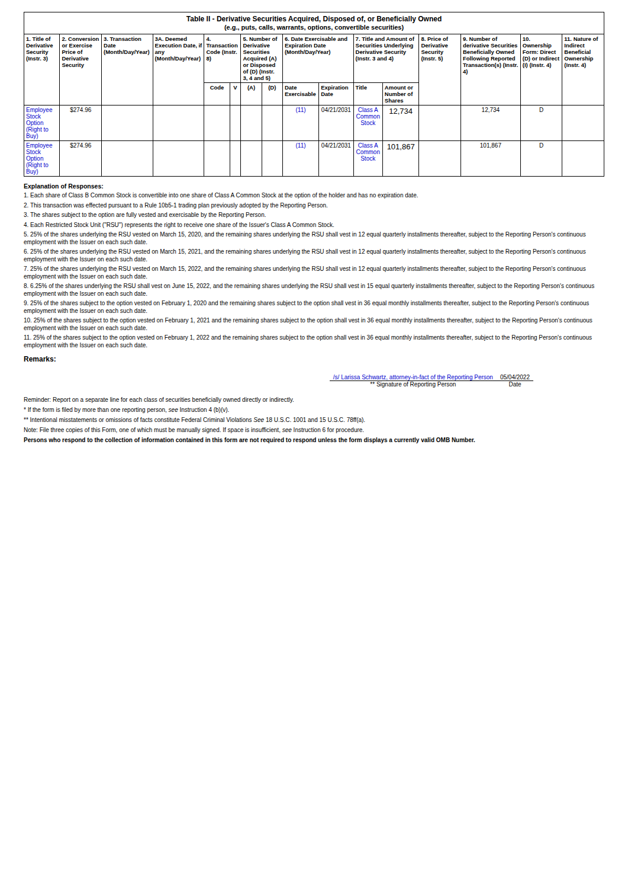Table II - Derivative Securities Acquired, Disposed of, or Beneficially Owned
(e.g., puts, calls, warrants, options, convertible securities)
| 1. Title of Derivative Security (Instr. 3) | 2. Conversion or Exercise Price of Derivative Security | 3. Transaction Date (Month/Day/Year) | 3A. Deemed Execution Date, if any (Month/Day/Year) | 4. Transaction Code (Instr. 8) | 5. Number of Derivative Securities Acquired (A) or Disposed of (D) (Instr. 3, 4 and 5) | 6. Date Exercisable and Expiration Date (Month/Day/Year) | 7. Title and Amount of Securities Underlying Derivative Security (Instr. 3 and 4) | 8. Price of Derivative Security (Instr. 5) | 9. Number of derivative Securities Beneficially Owned Following Reported Transaction(s) (Instr. 4) | 10. Ownership Form: Direct (D) or Indirect (I) (Instr. 4) | 11. Nature of Indirect Beneficial Ownership (Instr. 4) |
| --- | --- | --- | --- | --- | --- | --- | --- | --- | --- | --- | --- |
| Code | V | (A) | (D) | Date Exercisable | Expiration Date | Title | Amount or Number of Shares |
| Employee Stock Option (Right to Buy) | $274.96 | | | | | | | (11) | 04/21/2031 | Class A Common Stock | 12,734 | | 12,734 | D | |
| Employee Stock Option (Right to Buy) | $274.96 | | | | | | | (11) | 04/21/2031 | Class A Common Stock | 101,867 | | 101,867 | D | |
Explanation of Responses:
1. Each share of Class B Common Stock is convertible into one share of Class A Common Stock at the option of the holder and has no expiration date.
2. This transaction was effected pursuant to a Rule 10b5-1 trading plan previously adopted by the Reporting Person.
3. The shares subject to the option are fully vested and exercisable by the Reporting Person.
4. Each Restricted Stock Unit ("RSU") represents the right to receive one share of the Issuer's Class A Common Stock.
5. 25% of the shares underlying the RSU vested on March 15, 2020, and the remaining shares underlying the RSU shall vest in 12 equal quarterly installments thereafter, subject to the Reporting Person's continuous employment with the Issuer on each such date.
6. 25% of the shares underlying the RSU vested on March 15, 2021, and the remaining shares underlying the RSU shall vest in 12 equal quarterly installments thereafter, subject to the Reporting Person's continuous employment with the Issuer on each such date.
7. 25% of the shares underlying the RSU vested on March 15, 2022, and the remaining shares underlying the RSU shall vest in 12 equal quarterly installments thereafter, subject to the Reporting Person's continuous employment with the Issuer on each such date.
8. 6.25% of the shares underlying the RSU shall vest on June 15, 2022, and the remaining shares underlying the RSU shall vest in 15 equal quarterly installments thereafter, subject to the Reporting Person's continuous employment with the Issuer on each such date.
9. 25% of the shares subject to the option vested on February 1, 2020 and the remaining shares subject to the option shall vest in 36 equal monthly installments thereafter, subject to the Reporting Person's continuous employment with the Issuer on each such date.
10. 25% of the shares subject to the option vested on February 1, 2021 and the remaining shares subject to the option shall vest in 36 equal monthly installments thereafter, subject to the Reporting Person's continuous employment with the Issuer on each such date.
11. 25% of the shares subject to the option vested on February 1, 2022 and the remaining shares subject to the option shall vest in 36 equal monthly installments thereafter, subject to the Reporting Person's continuous employment with the Issuer on each such date.
Remarks:
| /s/ Larissa Schwartz, attorney-in-fact of the Reporting Person | 05/04/2022 |
| ** Signature of Reporting Person | Date |
Reminder: Report on a separate line for each class of securities beneficially owned directly or indirectly.
* If the form is filed by more than one reporting person, see Instruction 4 (b)(v).
** Intentional misstatements or omissions of facts constitute Federal Criminal Violations See 18 U.S.C. 1001 and 15 U.S.C. 78ff(a).
Note: File three copies of this Form, one of which must be manually signed. If space is insufficient, see Instruction 6 for procedure.
Persons who respond to the collection of information contained in this form are not required to respond unless the form displays a currently valid OMB Number.